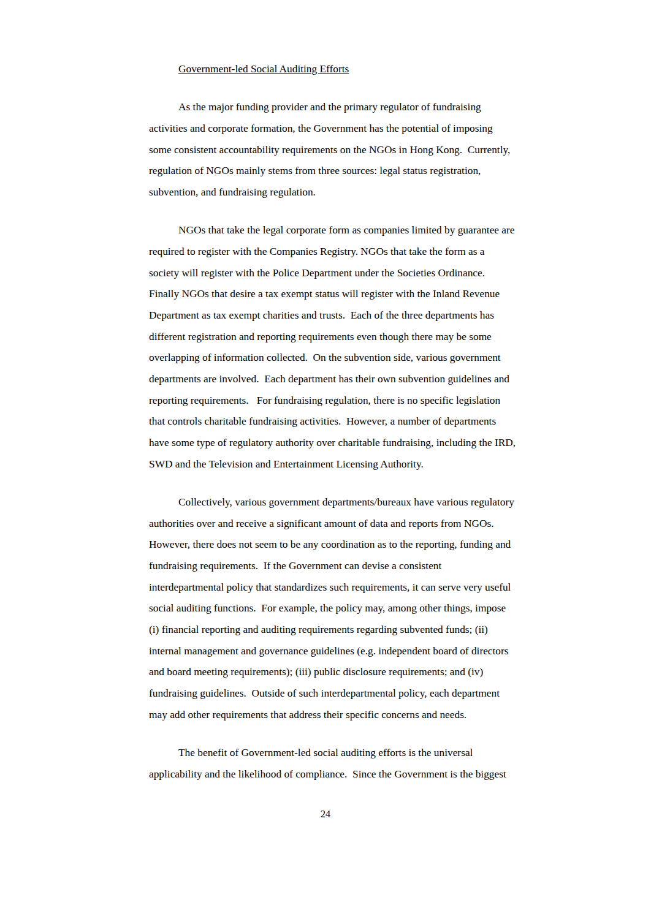Government-led Social Auditing Efforts
As the major funding provider and the primary regulator of fundraising activities and corporate formation, the Government has the potential of imposing some consistent accountability requirements on the NGOs in Hong Kong. Currently, regulation of NGOs mainly stems from three sources: legal status registration, subvention, and fundraising regulation.
NGOs that take the legal corporate form as companies limited by guarantee are required to register with the Companies Registry. NGOs that take the form as a society will register with the Police Department under the Societies Ordinance. Finally NGOs that desire a tax exempt status will register with the Inland Revenue Department as tax exempt charities and trusts. Each of the three departments has different registration and reporting requirements even though there may be some overlapping of information collected. On the subvention side, various government departments are involved. Each department has their own subvention guidelines and reporting requirements. For fundraising regulation, there is no specific legislation that controls charitable fundraising activities. However, a number of departments have some type of regulatory authority over charitable fundraising, including the IRD, SWD and the Television and Entertainment Licensing Authority.
Collectively, various government departments/bureaux have various regulatory authorities over and receive a significant amount of data and reports from NGOs. However, there does not seem to be any coordination as to the reporting, funding and fundraising requirements. If the Government can devise a consistent interdepartmental policy that standardizes such requirements, it can serve very useful social auditing functions. For example, the policy may, among other things, impose (i) financial reporting and auditing requirements regarding subvented funds; (ii) internal management and governance guidelines (e.g. independent board of directors and board meeting requirements); (iii) public disclosure requirements; and (iv) fundraising guidelines. Outside of such interdepartmental policy, each department may add other requirements that address their specific concerns and needs.
The benefit of Government-led social auditing efforts is the universal applicability and the likelihood of compliance. Since the Government is the biggest
24